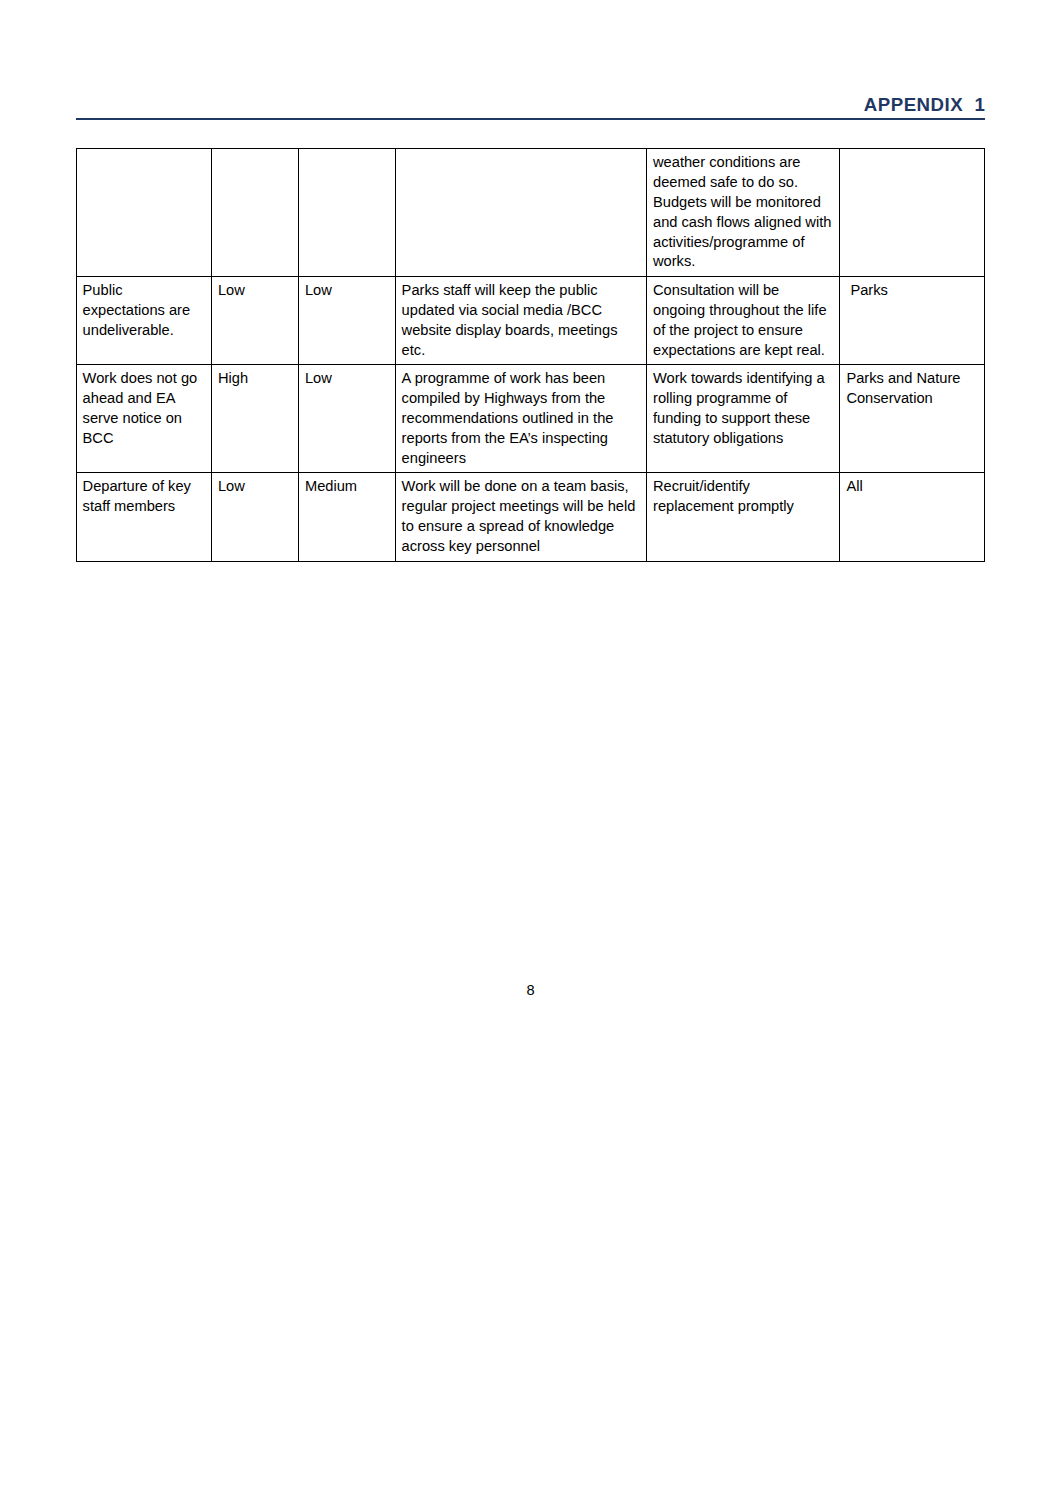APPENDIX 1
| | | | | weather conditions are deemed safe to do so. Budgets will be monitored and cash flows aligned with activities/programme of works. | |
| Public expectations are undeliverable. | Low | Low | Parks staff will keep the public updated via social media /BCC website display boards, meetings etc. | Consultation will be ongoing throughout the life of the project to ensure expectations are kept real. | Parks |
| Work does not go ahead and EA serve notice on BCC | High | Low | A programme of work has been compiled by Highways from the recommendations outlined in the reports from the EA’s inspecting engineers | Work towards identifying a rolling programme of funding to support these statutory obligations | Parks and Nature Conservation |
| Departure of key staff members | Low | Medium | Work will be done on a team basis, regular project meetings will be held to ensure a spread of knowledge across key personnel | Recruit/identify replacement promptly | All |
8